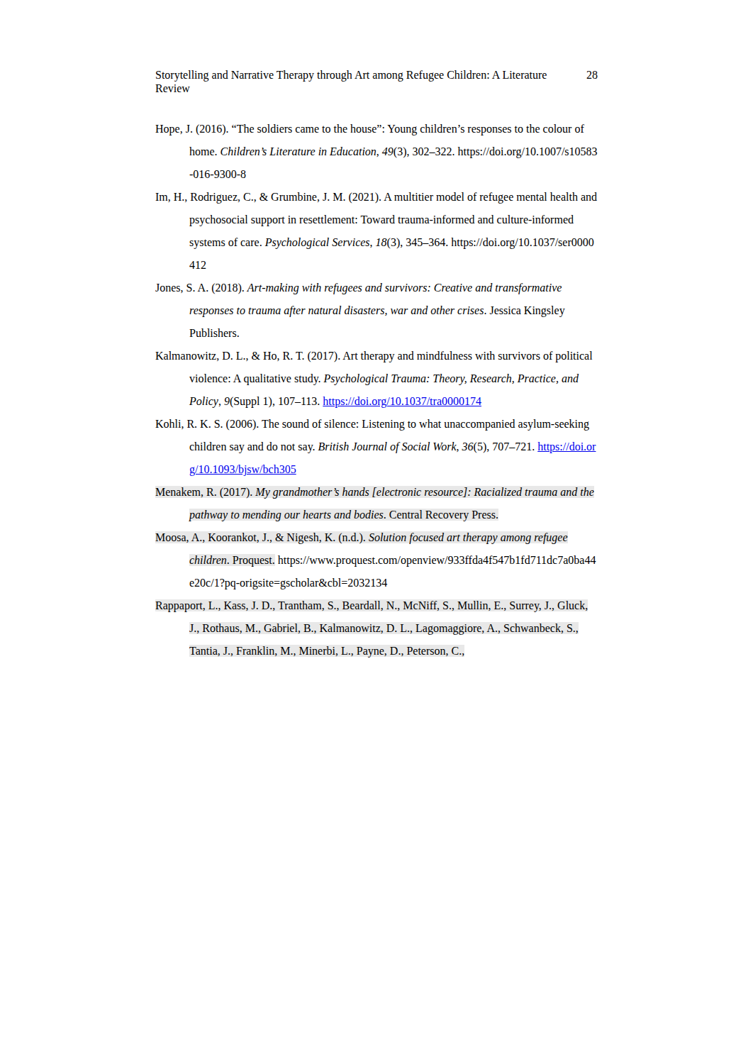Storytelling and Narrative Therapy through Art among Refugee Children: A Literature Review 28
Hope, J. (2016). “The soldiers came to the house”: Young children’s responses to the colour of home. Children’s Literature in Education, 49(3), 302–322. https://doi.org/10.1007/s10583-016-9300-8
Im, H., Rodriguez, C., & Grumbine, J. M. (2021). A multitier model of refugee mental health and psychosocial support in resettlement: Toward trauma-informed and culture-informed systems of care. Psychological Services, 18(3), 345–364. https://doi.org/10.1037/ser0000412
Jones, S. A. (2018). Art-making with refugees and survivors: Creative and transformative responses to trauma after natural disasters, war and other crises. Jessica Kingsley Publishers.
Kalmanowitz, D. L., & Ho, R. T. (2017). Art therapy and mindfulness with survivors of political violence: A qualitative study. Psychological Trauma: Theory, Research, Practice, and Policy, 9(Suppl 1), 107–113. https://doi.org/10.1037/tra0000174
Kohli, R. K. S. (2006). The sound of silence: Listening to what unaccompanied asylum-seeking children say and do not say. British Journal of Social Work, 36(5), 707–721. https://doi.org/10.1093/bjsw/bch305
Menakem, R. (2017). My grandmother’s hands [electronic resource]: Racialized trauma and the pathway to mending our hearts and bodies. Central Recovery Press.
Moosa, A., Koorankot, J., & Nigesh, K. (n.d.). Solution focused art therapy among refugee children. Proquest. https://www.proquest.com/openview/933ffda4f547b1fd711dc7a0ba44e20c/1?pq-origsite=gscholar&cbl=2032134
Rappaport, L., Kass, J. D., Trantham, S., Beardall, N., McNiff, S., Mullin, E., Surrey, J., Gluck, J., Rothaus, M., Gabriel, B., Kalmanowitz, D. L., Lagomaggiore, A., Schwanbeck, S., Tantia, J., Franklin, M., Minerbi, L., Payne, D., Peterson, C.,